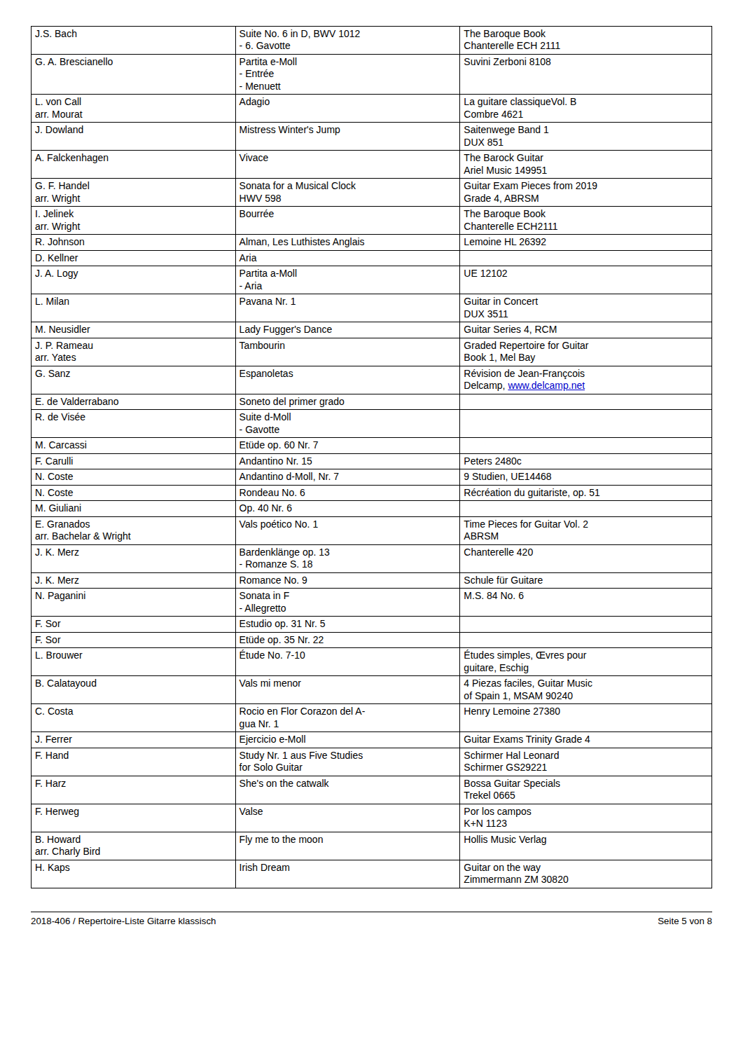| J.S. Bach | Suite No. 6 in D, BWV 1012 - 6. Gavotte | The Baroque Book Chanterelle ECH 2111 |
| G. A. Brescianello | Partita e-Moll - Entrée - Menuett | Suvini Zerboni 8108 |
| L. von Call arr. Mourat | Adagio | La guitare classiqueVol. B Combre 4621 |
| J. Dowland | Mistress Winter's Jump | Saitenwege Band 1 DUX 851 |
| A. Falckenhagen | Vivace | The Barock Guitar Ariel Music 149951 |
| G. F. Handel arr. Wright | Sonata for a Musical Clock HWV 598 | Guitar Exam Pieces from 2019 Grade 4, ABRSM |
| I. Jelinek arr. Wright | Bourrée | The Baroque Book Chanterelle ECH2111 |
| R. Johnson | Alman, Les Luthistes Anglais | Lemoine HL 26392 |
| D. Kellner | Aria | |
| J. A. Logy | Partita a-Moll - Aria | UE 12102 |
| L. Milan | Pavana Nr. 1 | Guitar in Concert DUX 3511 |
| M. Neusidler | Lady Fugger's Dance | Guitar Series 4, RCM |
| J. P. Rameau arr. Yates | Tambourin | Graded Repertoire for Guitar Book 1, Mel Bay |
| G. Sanz | Espanoletas | Révision de Jean-Françcois Delcamp, www.delcamp.net |
| E. de Valderrabano | Soneto del primer grado | |
| R. de Visée | Suite d-Moll - Gavotte | |
| M. Carcassi | Etüde op. 60 Nr. 7 | |
| F. Carulli | Andantino Nr. 15 | Peters 2480c |
| N. Coste | Andantino d-Moll, Nr. 7 | 9 Studien, UE14468 |
| N. Coste | Rondeau No. 6 | Récréation du guitariste, op. 51 |
| M. Giuliani | Op. 40 Nr. 6 | |
| E. Granados arr. Bachelar & Wright | Vals poético No. 1 | Time Pieces for Guitar Vol. 2 ABRSM |
| J. K. Merz | Bardenklänge op. 13 - Romanze S. 18 | Chanterelle 420 |
| J. K. Merz | Romance No. 9 | Schule für Guitare |
| N. Paganini | Sonata in F - Allegretto | M.S. 84 No. 6 |
| F. Sor | Estudio op. 31 Nr. 5 | |
| F. Sor | Etüde op. 35 Nr. 22 | |
| L. Brouwer | Étude No. 7-10 | Études simples, Œvres pour guitare, Eschig |
| B. Calatayoud | Vals mi menor | 4 Piezas faciles, Guitar Music of Spain 1, MSAM 90240 |
| C. Costa | Rocio en Flor Corazon del A- gua Nr. 1 | Henry Lemoine 27380 |
| J. Ferrer | Ejercicio e-Moll | Guitar Exams Trinity Grade 4 |
| F. Hand | Study Nr. 1 aus Five Studies for Solo Guitar | Schirmer Hal Leonard Schirmer GS29221 |
| F. Harz | She's on the catwalk | Bossa Guitar Specials Trekel 0665 |
| F. Herweg | Valse | Por los campos K+N 1123 |
| B. Howard arr. Charly Bird | Fly me to the moon | Hollis Music Verlag |
| H. Kaps | Irish Dream | Guitar on the way Zimmermann ZM 30820 |
2018-406 / Repertoire-Liste Gitarre klassisch Seite 5 von 8